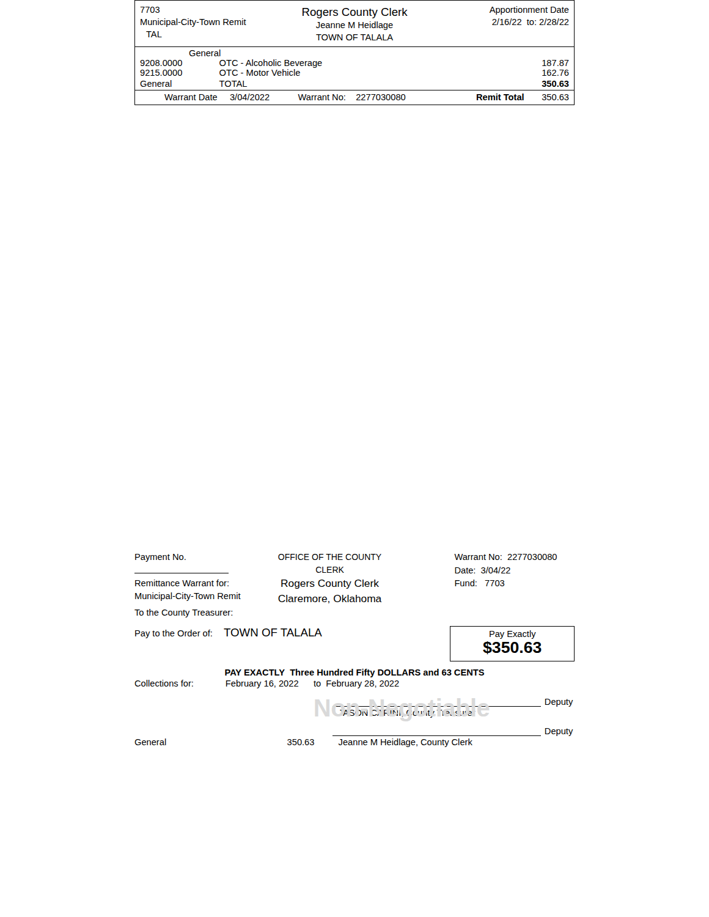7703
Municipal-City-Town Remit
TAL
Rogers County Clerk
Jeanne M Heidlage
TOWN OF TALALA
Apportionment Date
2/16/22 to: 2/28/22
General
| 9208.0000 | OTC - Alcoholic Beverage | 187.87 |
| 9215.0000 | OTC - Motor Vehicle | 162.76 |
| General | TOTAL | 350.63 |
Warrant Date 3/04/2022
Warrant No: 2277030080
Remit Total 350.63
Payment No.
Remittance Warrant for:
Municipal-City-Town Remit
OFFICE OF THE COUNTY CLERK
Rogers County Clerk
Claremore, Oklahoma
Warrant No: 2277030080
Date: 3/04/22
Fund: 7703
To the County Treasurer:
Pay to the Order of: TOWN OF TALALA
Pay Exactly
$350.63
PAY EXACTLY Three Hundred Fifty DOLLARS and 63 CENTS
Collections for:
February 16, 2022 to February 28, 2022
General
350.63
Deputy
JASON CARINI, County Treasurer
Deputy
Jeanne M Heidlage, County Clerk
Non-Negotiable